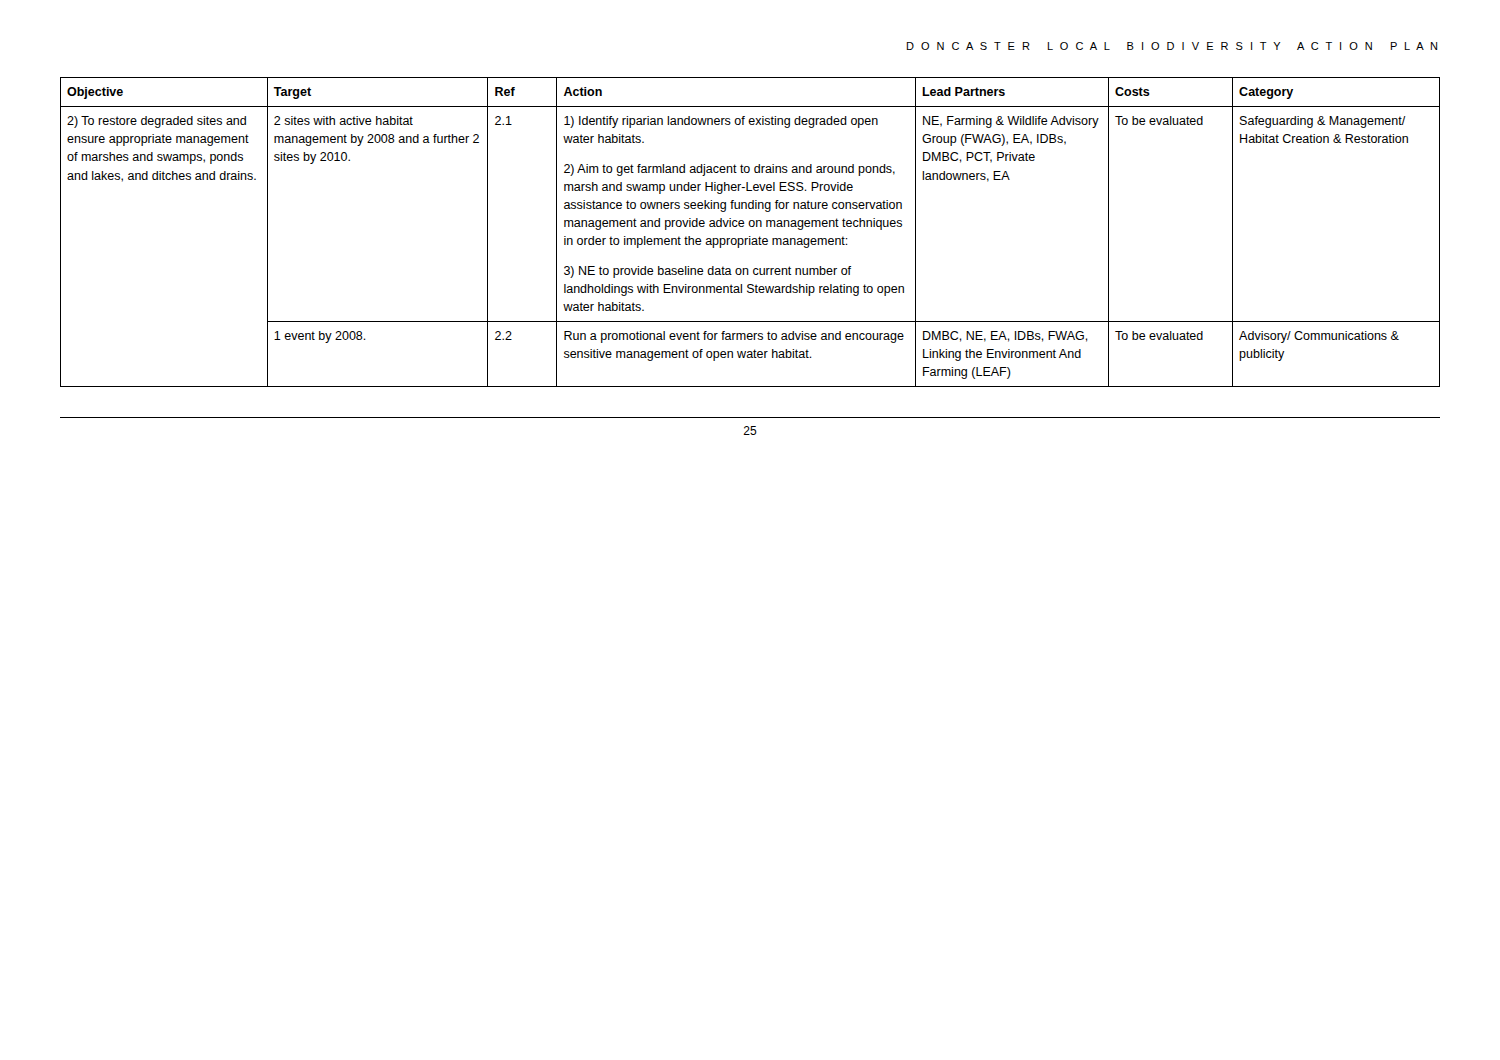D O N C A S T E R L O C A L B I O D I V E R S I T Y A C T I O N P L A N
| Objective | Target | Ref | Action | Lead Partners | Costs | Category |
| --- | --- | --- | --- | --- | --- | --- |
| 2) To restore degraded sites and ensure appropriate management of marshes and swamps, ponds and lakes, and ditches and drains. | 2 sites with active habitat management by 2008 and a further 2 sites by 2010. | 2.1 | 1) Identify riparian landowners of existing degraded open water habitats. 2) Aim to get farmland adjacent to drains and around ponds, marsh and swamp under Higher-Level ESS. Provide assistance to owners seeking funding for nature conservation management and provide advice on management techniques in order to implement the appropriate management: 3) NE to provide baseline data on current number of landholdings with Environmental Stewardship relating to open water habitats. | NE, Farming & Wildlife Advisory Group (FWAG), EA, IDBs, DMBC, PCT, Private landowners, EA | To be evaluated | Safeguarding & Management/ Habitat Creation & Restoration |
| 1 event by 2008. | 2.2 | Run a promotional event for farmers to advise and encourage sensitive management of open water habitat. | DMBC, NE, EA, IDBs, FWAG, Linking the Environment And Farming (LEAF) | To be evaluated | Advisory/ Communications & publicity |
25